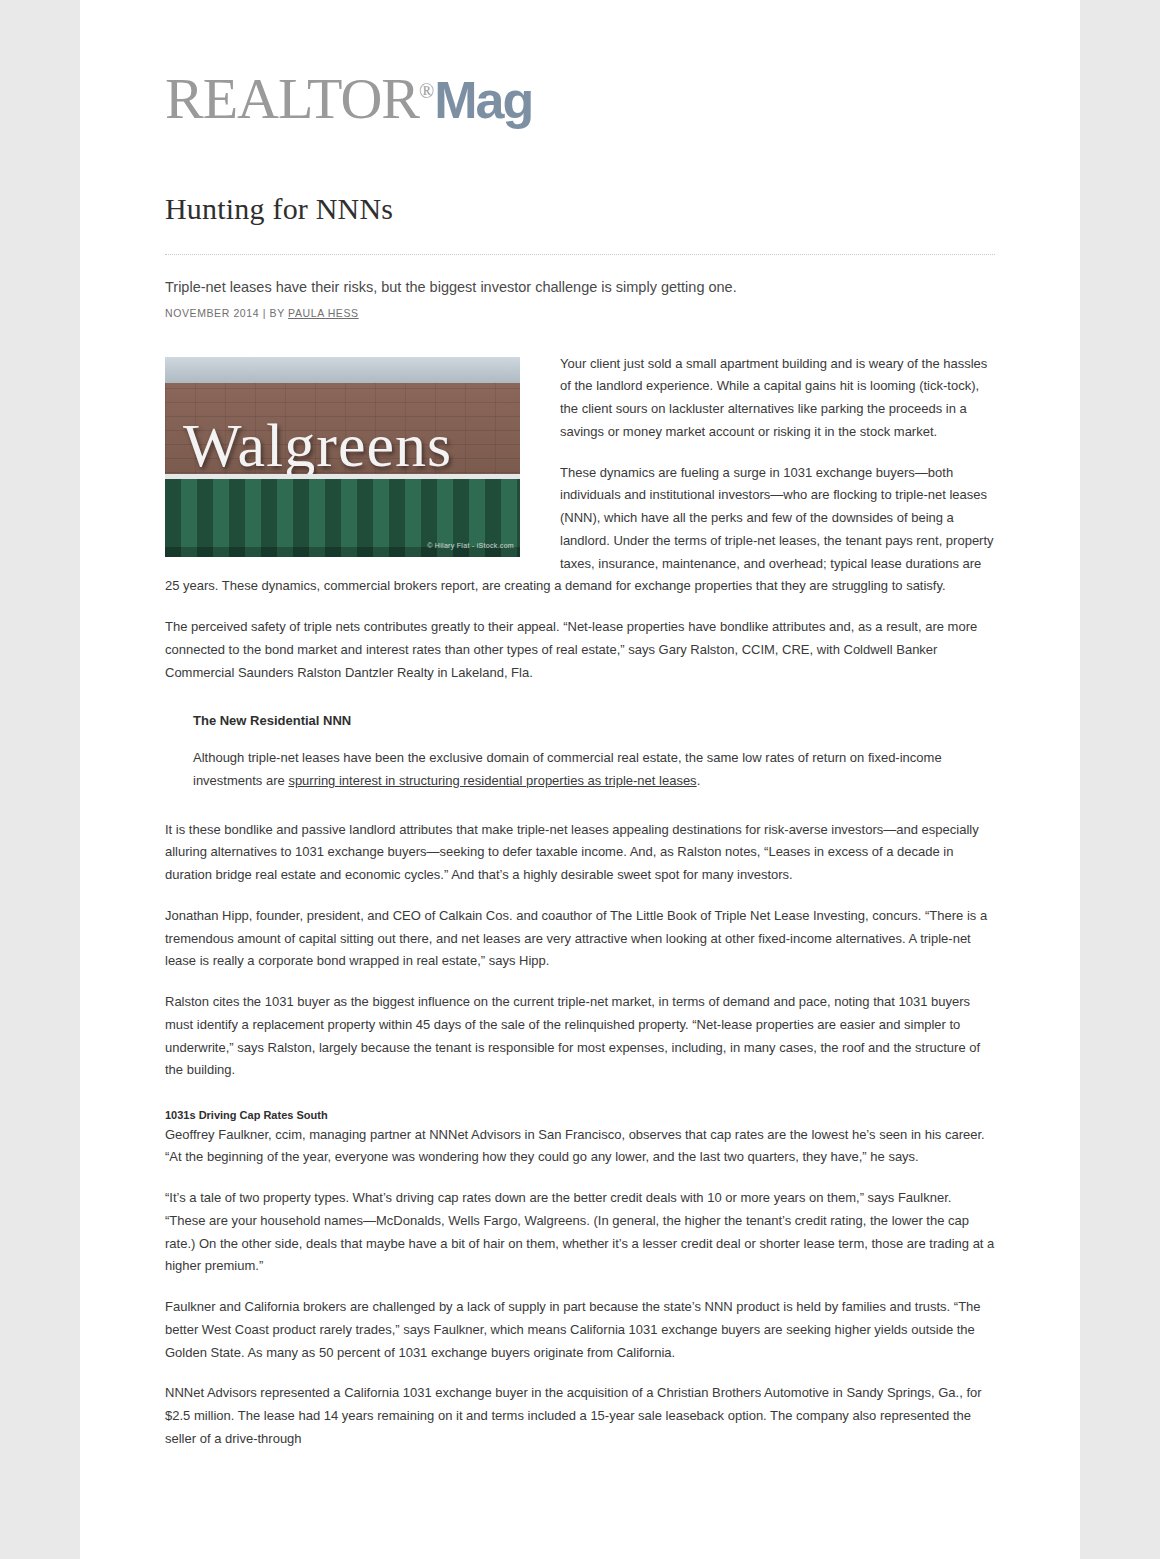REALTOR®Mag
Hunting for NNNs
Triple-net leases have their risks, but the biggest investor challenge is simply getting one.
November 2014 | By Paula Hess
Walgreens
© Hilary Flat - iStock.com
Your client just sold a small apartment building and is weary of the hassles of the landlord experience. While a capital gains hit is looming (tick-tock), the client sours on lackluster alternatives like parking the proceeds in a savings or money market account or risking it in the stock market.
These dynamics are fueling a surge in 1031 exchange buyers—both individuals and institutional investors—who are flocking to triple-net leases (NNN), which have all the perks and few of the downsides of being a landlord. Under the terms of triple-net leases, the tenant pays rent, property taxes, insurance, maintenance, and overhead; typical lease durations are 25 years. These dynamics, commercial brokers report, are creating a demand for exchange properties that they are struggling to satisfy.
The perceived safety of triple nets contributes greatly to their appeal. “Net-lease properties have bondlike attributes and, as a result, are more connected to the bond market and interest rates than other types of real estate,” says Gary Ralston, CCIM, CRE, with Coldwell Banker Commercial Saunders Ralston Dantzler Realty in Lakeland, Fla.
The New Residential NNN
Although triple-net leases have been the exclusive domain of commercial real estate, the same low rates of return on fixed-income investments are spurring interest in structuring residential properties as triple-net leases.
It is these bondlike and passive landlord attributes that make triple-net leases appealing destinations for risk-averse investors—and especially alluring alternatives to 1031 exchange buyers—seeking to defer taxable income. And, as Ralston notes, “Leases in excess of a decade in duration bridge real estate and economic cycles.” And that’s a highly desirable sweet spot for many investors.
Jonathan Hipp, founder, president, and CEO of Calkain Cos. and coauthor of The Little Book of Triple Net Lease Investing, concurs. “There is a tremendous amount of capital sitting out there, and net leases are very attractive when looking at other fixed-income alternatives. A triple-net lease is really a corporate bond wrapped in real estate,” says Hipp.
Ralston cites the 1031 buyer as the biggest influence on the current triple-net market, in terms of demand and pace, noting that 1031 buyers must identify a replacement property within 45 days of the sale of the relinquished property. “Net-lease properties are easier and simpler to underwrite,” says Ralston, largely because the tenant is responsible for most expenses, including, in many cases, the roof and the structure of the building.
1031s Driving Cap Rates South
Geoffrey Faulkner, ccim, managing partner at NNNet Advisors in San Francisco, observes that cap rates are the lowest he’s seen in his career. “At the beginning of the year, everyone was wondering how they could go any lower, and the last two quarters, they have,” he says.
“It’s a tale of two property types. What’s driving cap rates down are the better credit deals with 10 or more years on them,” says Faulkner. “These are your household names—McDonalds, Wells Fargo, Walgreens. (In general, the higher the tenant’s credit rating, the lower the cap rate.) On the other side, deals that maybe have a bit of hair on them, whether it’s a lesser credit deal or shorter lease term, those are trading at a higher premium.”
Faulkner and California brokers are challenged by a lack of supply in part because the state’s NNN product is held by families and trusts. “The better West Coast product rarely trades,” says Faulkner, which means California 1031 exchange buyers are seeking higher yields outside the Golden State. As many as 50 percent of 1031 exchange buyers originate from California.
NNNet Advisors represented a California 1031 exchange buyer in the acquisition of a Christian Brothers Automotive in Sandy Springs, Ga., for $2.5 million. The lease had 14 years remaining on it and terms included a 15-year sale leaseback option. The company also represented the seller of a drive-through